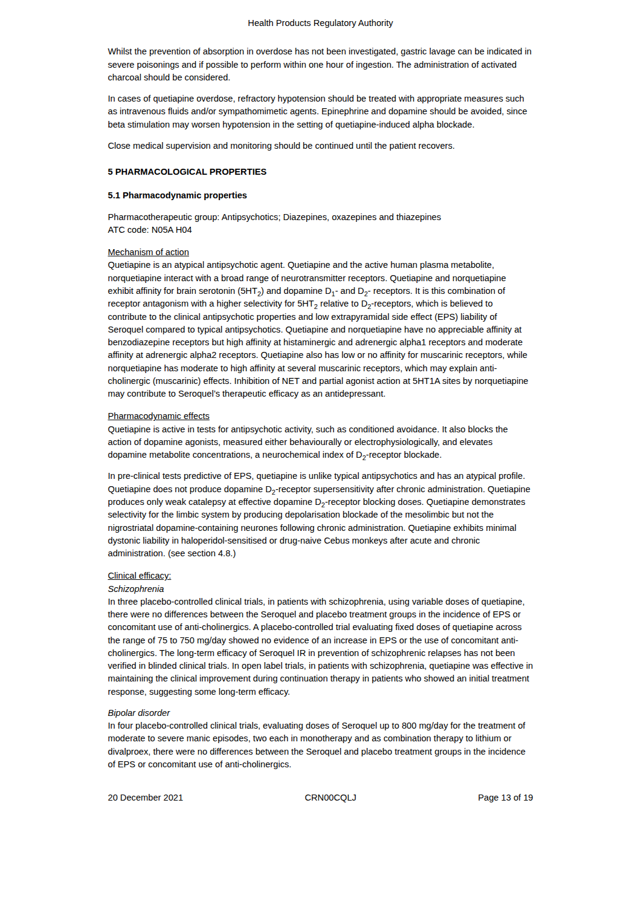Health Products Regulatory Authority
Whilst the prevention of absorption in overdose has not been investigated, gastric lavage can be indicated in severe poisonings and if possible to perform within one hour of ingestion. The administration of activated charcoal should be considered.
In cases of quetiapine overdose, refractory hypotension should be treated with appropriate measures such as intravenous fluids and/or sympathomimetic agents. Epinephrine and dopamine should be avoided, since beta stimulation may worsen hypotension in the setting of quetiapine-induced alpha blockade.
Close medical supervision and monitoring should be continued until the patient recovers.
5 PHARMACOLOGICAL PROPERTIES
5.1 Pharmacodynamic properties
Pharmacotherapeutic group: Antipsychotics; Diazepines, oxazepines and thiazepines
ATC code: N05A H04
Mechanism of action
Quetiapine is an atypical antipsychotic agent. Quetiapine and the active human plasma metabolite, norquetiapine interact with a broad range of neurotransmitter receptors. Quetiapine and norquetiapine exhibit affinity for brain serotonin (5HT2) and dopamine D1- and D2- receptors. It is this combination of receptor antagonism with a higher selectivity for 5HT2 relative to D2-receptors, which is believed to contribute to the clinical antipsychotic properties and low extrapyramidal side effect (EPS) liability of Seroquel compared to typical antipsychotics. Quetiapine and norquetiapine have no appreciable affinity at benzodiazepine receptors but high affinity at histaminergic and adrenergic alpha1 receptors and moderate affinity at adrenergic alpha2 receptors. Quetiapine also has low or no affinity for muscarinic receptors, while norquetiapine has moderate to high affinity at several muscarinic receptors, which may explain anti-cholinergic (muscarinic) effects. Inhibition of NET and partial agonist action at 5HT1A sites by norquetiapine may contribute to Seroquel’s therapeutic efficacy as an antidepressant.
Pharmacodynamic effects
Quetiapine is active in tests for antipsychotic activity, such as conditioned avoidance. It also blocks the action of dopamine agonists, measured either behaviourally or electrophysiologically, and elevates dopamine metabolite concentrations, a neurochemical index of D2-receptor blockade.
In pre-clinical tests predictive of EPS, quetiapine is unlike typical antipsychotics and has an atypical profile. Quetiapine does not produce dopamine D2-receptor supersensitivity after chronic administration. Quetiapine produces only weak catalepsy at effective dopamine D2-receptor blocking doses. Quetiapine demonstrates selectivity for the limbic system by producing depolarisation blockade of the mesolimbic but not the nigrostriatal dopamine-containing neurones following chronic administration. Quetiapine exhibits minimal dystonic liability in haloperidol-sensitised or drug-naive Cebus monkeys after acute and chronic administration. (see section 4.8.)
Clinical efficacy:
Schizophrenia
In three placebo-controlled clinical trials, in patients with schizophrenia, using variable doses of quetiapine, there were no differences between the Seroquel and placebo treatment groups in the incidence of EPS or concomitant use of anti-cholinergics. A placebo-controlled trial evaluating fixed doses of quetiapine across the range of 75 to 750 mg/day showed no evidence of an increase in EPS or the use of concomitant anti-cholinergics. The long-term efficacy of Seroquel IR in prevention of schizophrenic relapses has not been verified in blinded clinical trials. In open label trials, in patients with schizophrenia, quetiapine was effective in maintaining the clinical improvement during continuation therapy in patients who showed an initial treatment response, suggesting some long-term efficacy.
Bipolar disorder
In four placebo-controlled clinical trials, evaluating doses of Seroquel up to 800 mg/day for the treatment of moderate to severe manic episodes, two each in monotherapy and as combination therapy to lithium or divalproex, there were no differences between the Seroquel and placebo treatment groups in the incidence of EPS or concomitant use of anti-cholinergics.
20 December 2021 CRN00CQLJ Page 13 of 19